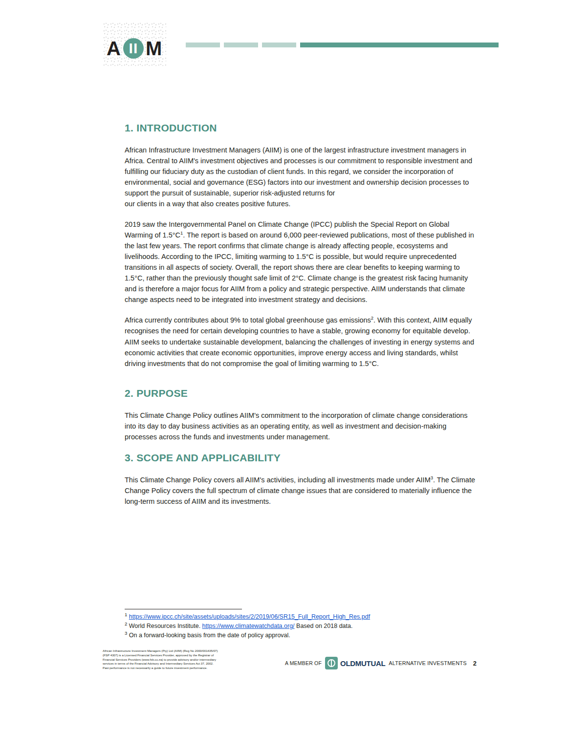AIIM
1. INTRODUCTION
African Infrastructure Investment Managers (AIIM) is one of the largest infrastructure investment managers in Africa. Central to AIIM's investment objectives and processes is our commitment to responsible investment and fulfilling our fiduciary duty as the custodian of client funds. In this regard, we consider the incorporation of environmental, social and governance (ESG) factors into our investment and ownership decision processes to support the pursuit of sustainable, superior risk-adjusted returns for
our clients in a way that also creates positive futures.
2019 saw the Intergovernmental Panel on Climate Change (IPCC) publish the Special Report on Global Warming of 1.5°C1. The report is based on around 6,000 peer-reviewed publications, most of these published in the last few years. The report confirms that climate change is already affecting people, ecosystems and livelihoods. According to the IPCC, limiting warming to 1.5°C is possible, but would require unprecedented transitions in all aspects of society. Overall, the report shows there are clear benefits to keeping warming to 1.5°C, rather than the previously thought safe limit of 2°C. Climate change is the greatest risk facing humanity and is therefore a major focus for AIIM from a policy and strategic perspective. AIIM understands that climate change aspects need to be integrated into investment strategy and decisions.
Africa currently contributes about 9% to total global greenhouse gas emissions2. With this context, AIIM equally recognises the need for certain developing countries to have a stable, growing economy for equitable develop. AIIM seeks to undertake sustainable development, balancing the challenges of investing in energy systems and economic activities that create economic opportunities, improve energy access and living standards, whilst driving investments that do not compromise the goal of limiting warming to 1.5°C.
2. PURPOSE
This Climate Change Policy outlines AIIM's commitment to the incorporation of climate change considerations into its day to day business activities as an operating entity, as well as investment and decision-making processes across the funds and investments under management.
3. SCOPE AND APPLICABILITY
This Climate Change Policy covers all AIIM's activities, including all investments made under AIIM3. The Climate Change Policy covers the full spectrum of climate change issues that are considered to materially influence the long-term success of AIIM and its investments.
1 https://www.ipcc.ch/site/assets/uploads/sites/2/2019/06/SR15_Full_Report_High_Res.pdf
2 World Resources Institute. https://www.climatewatchdata.org/ Based on 2018 data.
3 On a forward-looking basis from the date of policy approval.
African Infrastructure Investment Managers (Pty) Ltd (AIIM) (Reg No 2000/001435/07)
(FSP 4307) is a Licensed Financial Services Provider, approved by the Registrar of
Financial Services Providers (www.fsb.co.za) to provide advisory and/or intermediary
services in terms of the Financial Advisory and Intermediary Services Act 37, 2002.
Past performance is not necessarily a guide to future investment performance.
A MEMBER OF
OLDMUTUAL
ALTERNATIVE INVESTMENTS 2